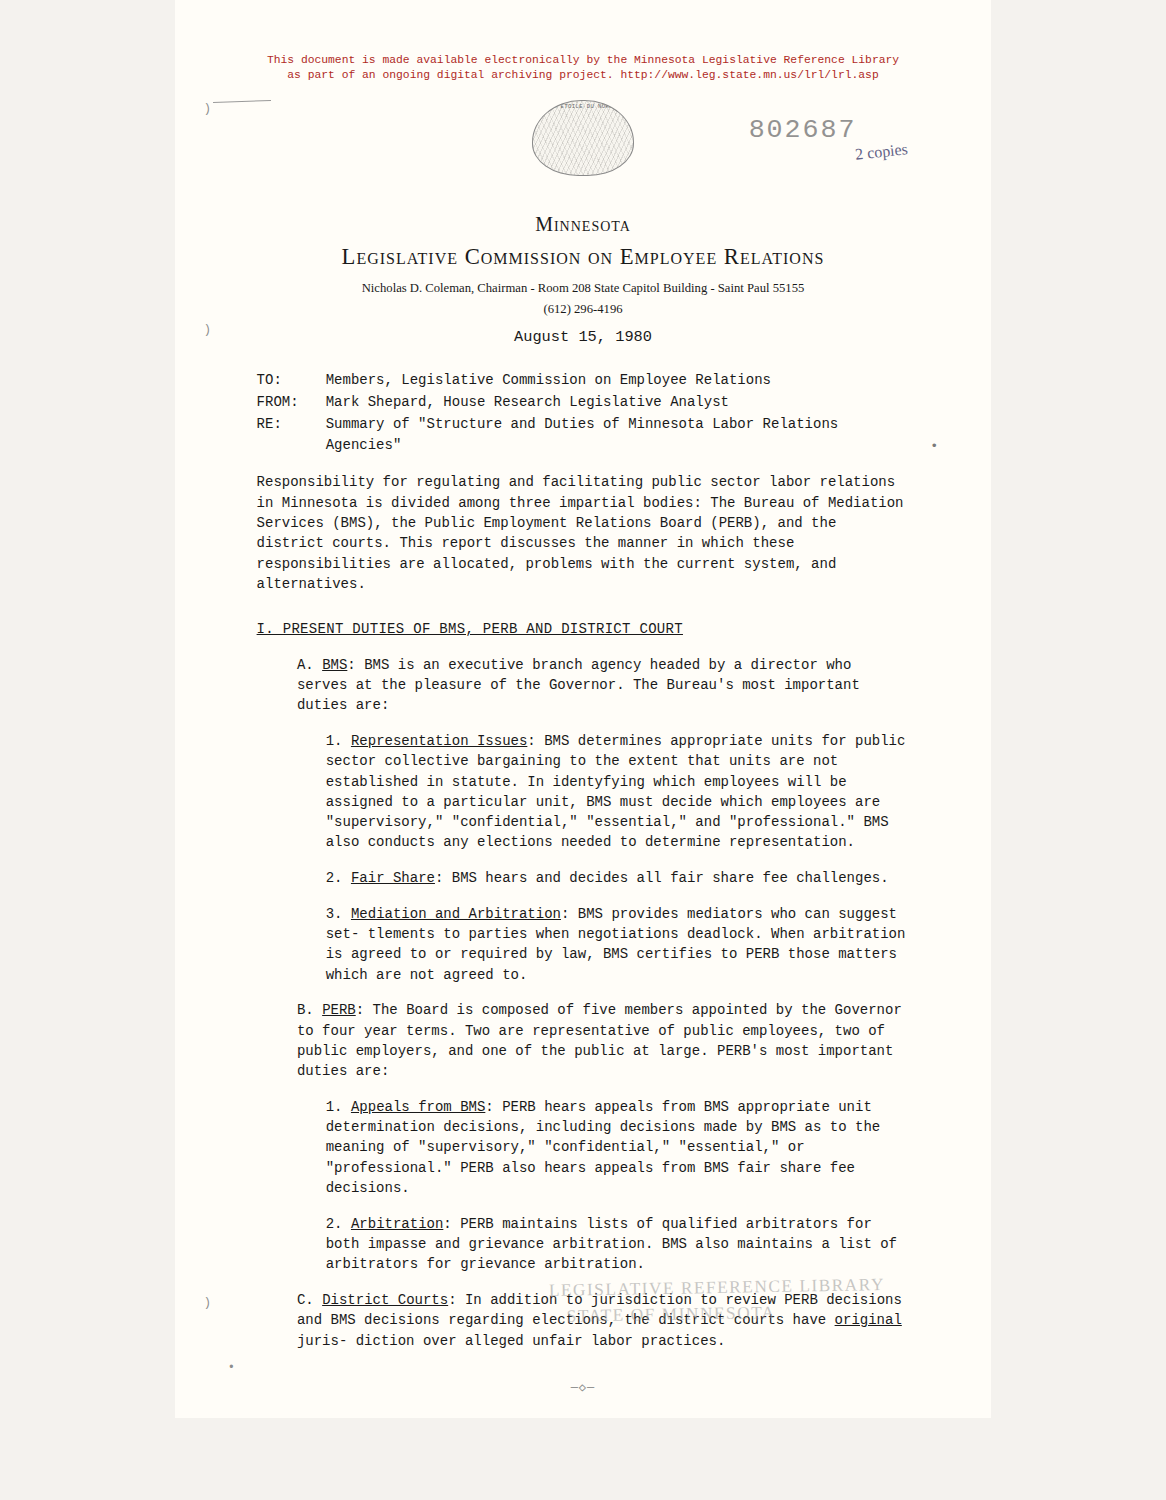This document is made available electronically by the Minnesota Legislative Reference Library
as part of an ongoing digital archiving project. http://www.leg.state.mn.us/lrl/lrl.asp
802687
2 copies
Minnesota
Legislative Commission on Employee Relations
Nicholas D. Coleman, Chairman - Room 208 State Capitol Building - Saint Paul 55155
(612) 296-4196
August 15, 1980
| TO: | Members, Legislative Commission on Employee Relations |
| FROM: | Mark Shepard, House Research Legislative Analyst |
| RE: | Summary of "Structure and Duties of Minnesota Labor Relations Agencies" |
Responsibility for regulating and facilitating public sector labor relations in Minnesota is divided among three impartial bodies: The Bureau of Mediation Services (BMS), the Public Employment Relations Board (PERB), and the district courts. This report discusses the manner in which these responsibilities are allocated, problems with the current system, and alternatives.
I. PRESENT DUTIES OF BMS, PERB AND DISTRICT COURT
A. BMS: BMS is an executive branch agency headed by a director who serves at the pleasure of the Governor. The Bureau's most important duties are:
1. Representation Issues: BMS determines appropriate units for public sector collective bargaining to the extent that units are not established in statute. In identyfying which employees will be assigned to a particular unit, BMS must decide which employees are "supervisory," "confidential," "essential," and "professional." BMS also conducts any elections needed to determine representation.
2. Fair Share: BMS hears and decides all fair share fee challenges.
3. Mediation and Arbitration: BMS provides mediators who can suggest set- tlements to parties when negotiations deadlock. When arbitration is agreed to or required by law, BMS certifies to PERB those matters which are not agreed to.
B. PERB: The Board is composed of five members appointed by the Governor to four year terms. Two are representative of public employees, two of public employers, and one of the public at large. PERB's most important duties are:
1. Appeals from BMS: PERB hears appeals from BMS appropriate unit determination decisions, including decisions made by BMS as to the meaning of "supervisory," "confidential," "essential," or "professional." PERB also hears appeals from BMS fair share fee decisions.
2. Arbitration: PERB maintains lists of qualified arbitrators for both impasse and grievance arbitration. BMS also maintains a list of arbitrators for grievance arbitration.
C. District Courts: In addition to jurisdiction to review PERB decisions and BMS decisions regarding elections, the district courts have original juris- diction over alleged unfair labor practices.
LEGISLATIVE REFERENCE LIBRARY
STATE OF MINNESOTA
)
)
)
•
•
—◇—